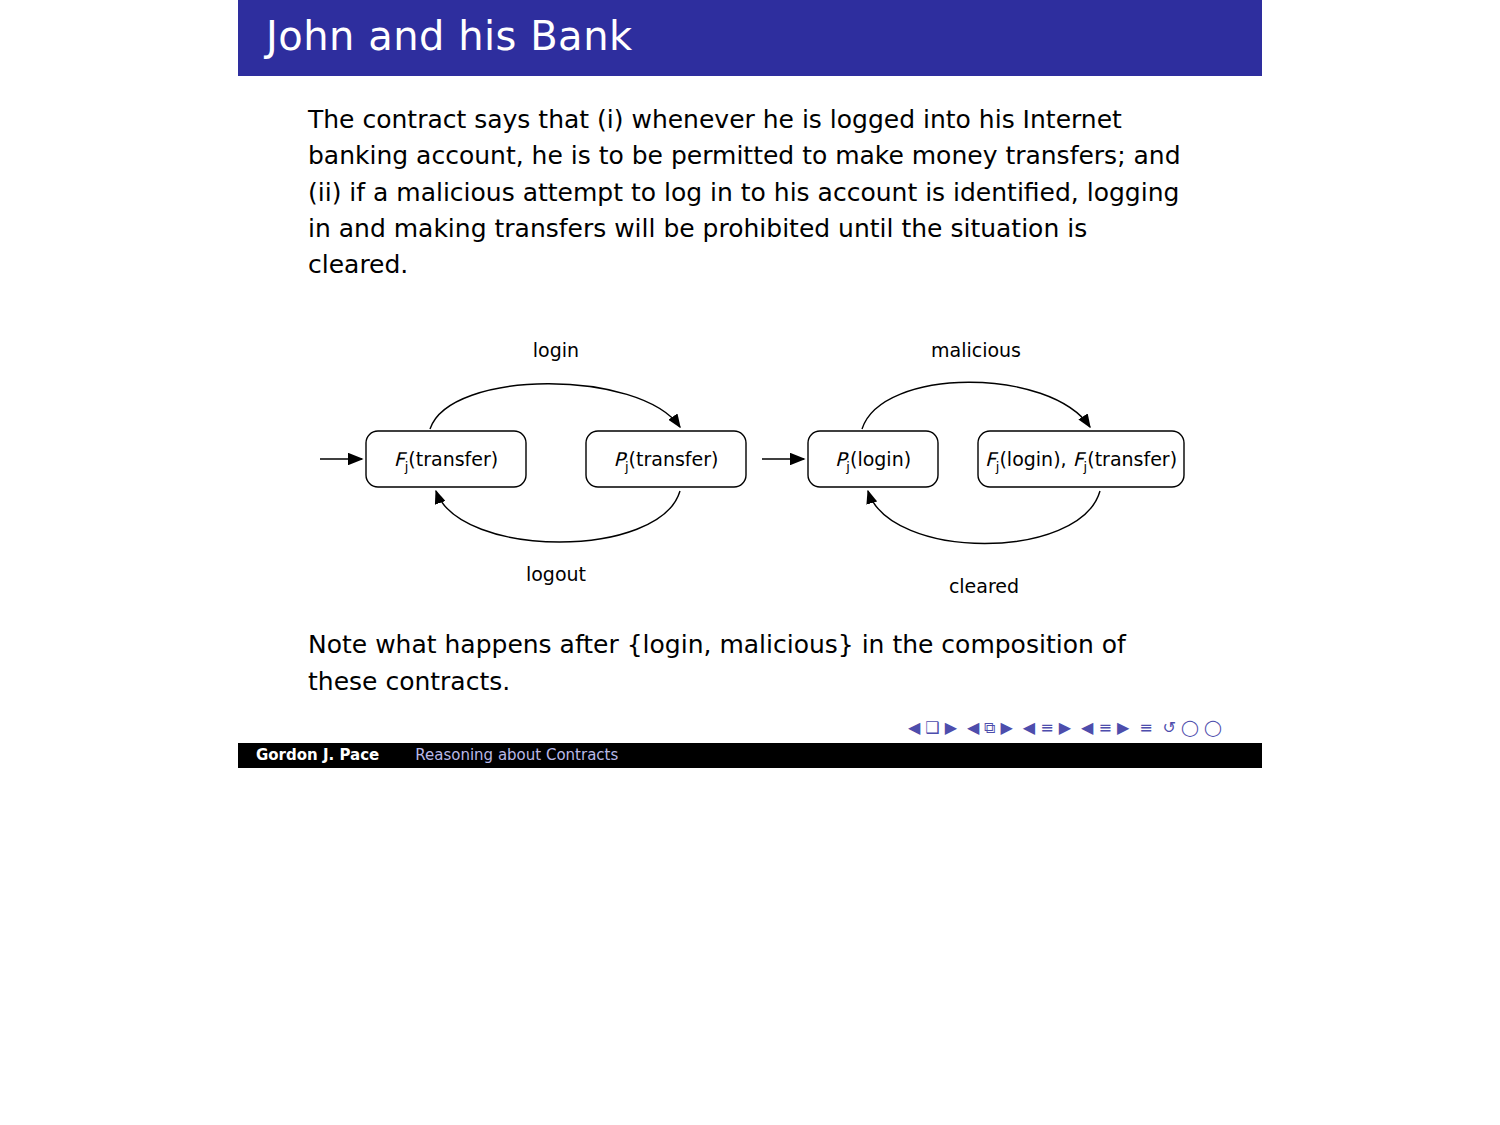John and his Bank
The contract says that (i) whenever he is logged into his Internet banking account, he is to be permitted to make money transfers; and (ii) if a malicious attempt to log in to his account is identified, logging in and making transfers will be prohibited until the situation is cleared.
Fj(transfer) Pj(transfer) login logout Pj(login) Fj(login), Fj(transfer) malicious cleared
Note what happens after {login, malicious} in the composition of these contracts.
◀ ❑ ▶ ◀ ⧉ ▶ ◀ ≡ ▶ ◀ ≡ ▶ ≡ ↺ ◯ ◯
Gordon J. Pace
Reasoning about Contracts